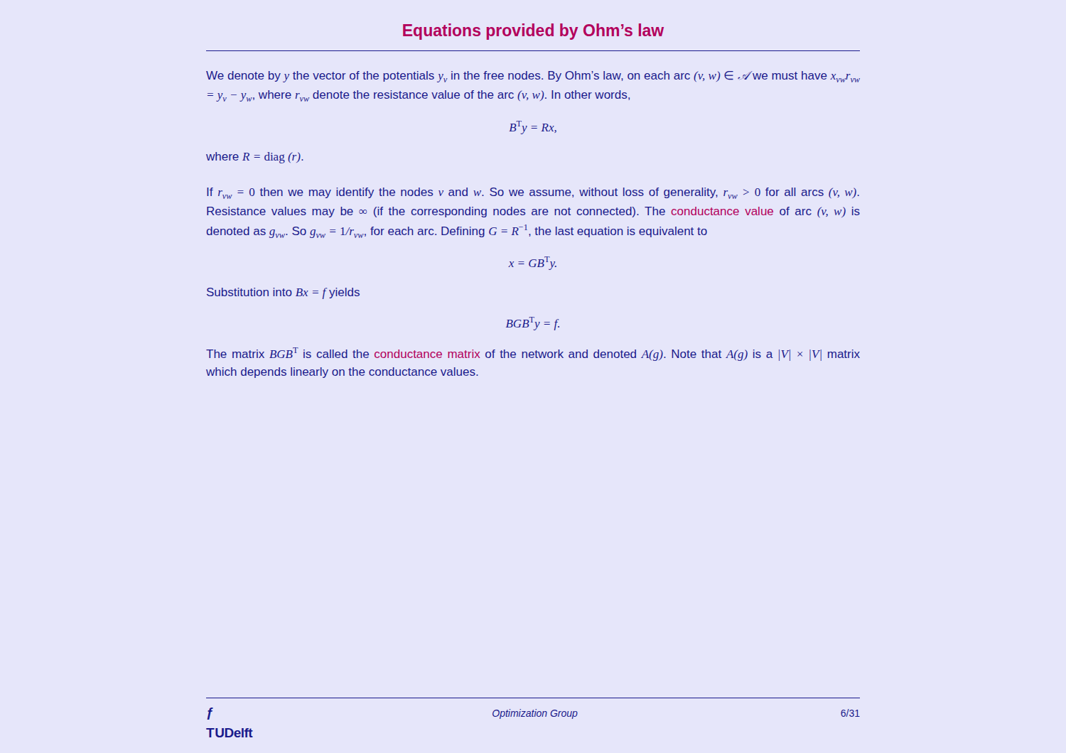Equations provided by Ohm’s law
We denote by y the vector of the potentials yv in the free nodes. By Ohm’s law, on each arc (v, w) ∈ 𝒜 we must have xvwrvw = yv − yw, where rvw denote the resistance value of the arc (v, w). In other words,
BTy = Rx,
where R = diag (r).
If rvw = 0 then we may identify the nodes v and w. So we assume, without loss of generality, rvw > 0 for all arcs (v, w). Resistance values may be ∞ (if the corresponding nodes are not connected). The conductance value of arc (v, w) is denoted as gvw. So gvw = 1/rvw, for each arc. Defining G = R−1, the last equation is equivalent to
x = GBTy.
Substitution into Bx = f yields
BGBTy = f.
The matrix BGBT is called the conductance matrix of the network and denoted A(g). Note that A(g) is a |V| × |V| matrix which depends linearly on the conductance values.
ƒ
T UDelft
Optimization Group
6/31